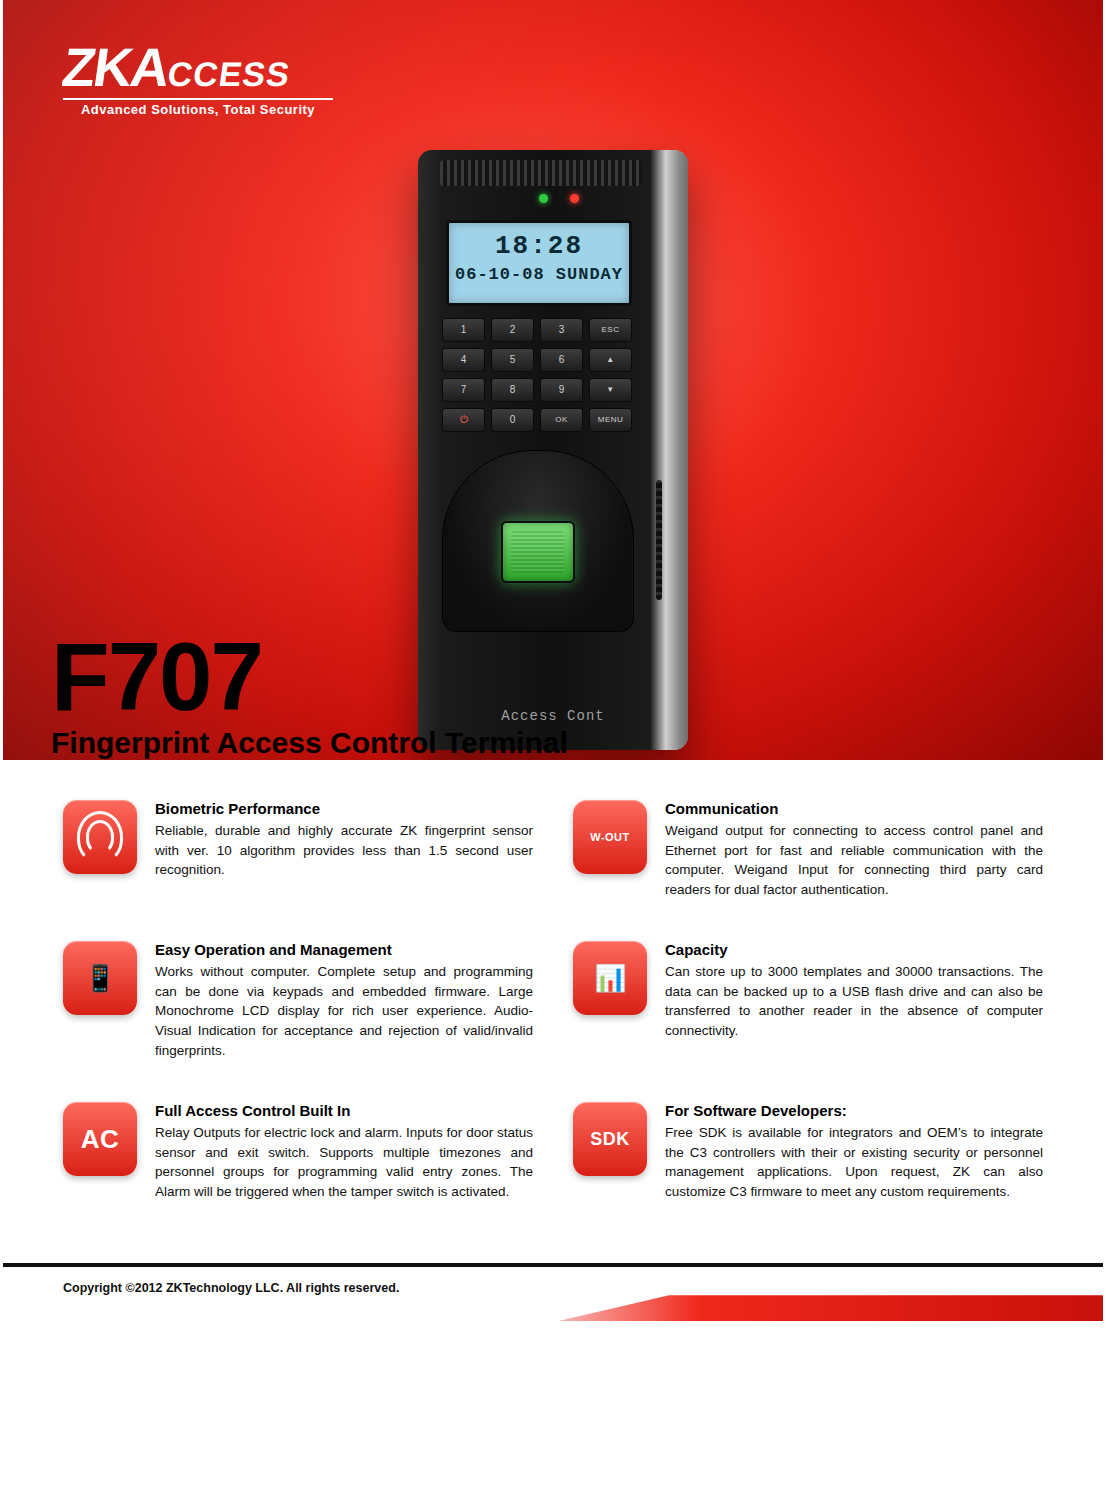ZKA CCESS
Advanced Solutions, Total Security
18:28
06-10-08 SUNDAY
1
2
3
ESC
4
5
6
▲
7
8
9
▼
⏻
0
OK
MENU
Access Cont
F707
Fingerprint Access Control Terminal
Biometric Performance
Reliable, durable and highly accurate ZK fingerprint sensor with ver. 10 algorithm provides less than 1.5 second user recognition.
W-OUT
Communication
Weigand output for connecting to access control panel and Ethernet port for fast and reliable communication with the computer. Weigand Input for connecting third party card readers for dual factor authentication.
📱
Easy Operation and Management
Works without computer. Complete setup and programming can be done via keypads and embedded firmware. Large Monochrome LCD display for rich user experience. Audio-Visual Indication for acceptance and rejection of valid/invalid fingerprints.
📊
Capacity
Can store up to 3000 templates and 30000 transactions. The data can be backed up to a USB flash drive and can also be transferred to another reader in the absence of computer connectivity.
AC
Full Access Control Built In
Relay Outputs for electric lock and alarm. Inputs for door status sensor and exit switch. Supports multiple timezones and personnel groups for programming valid entry zones. The Alarm will be triggered when the tamper switch is activated.
SDK
For Software Developers:
Free SDK is available for integrators and OEM’s to integrate the C3 controllers with their or existing security or personnel management applications. Upon request, ZK can also customize C3 firmware to meet any custom requirements.
Copyright ©2012 ZKTechnology LLC. All rights reserved.